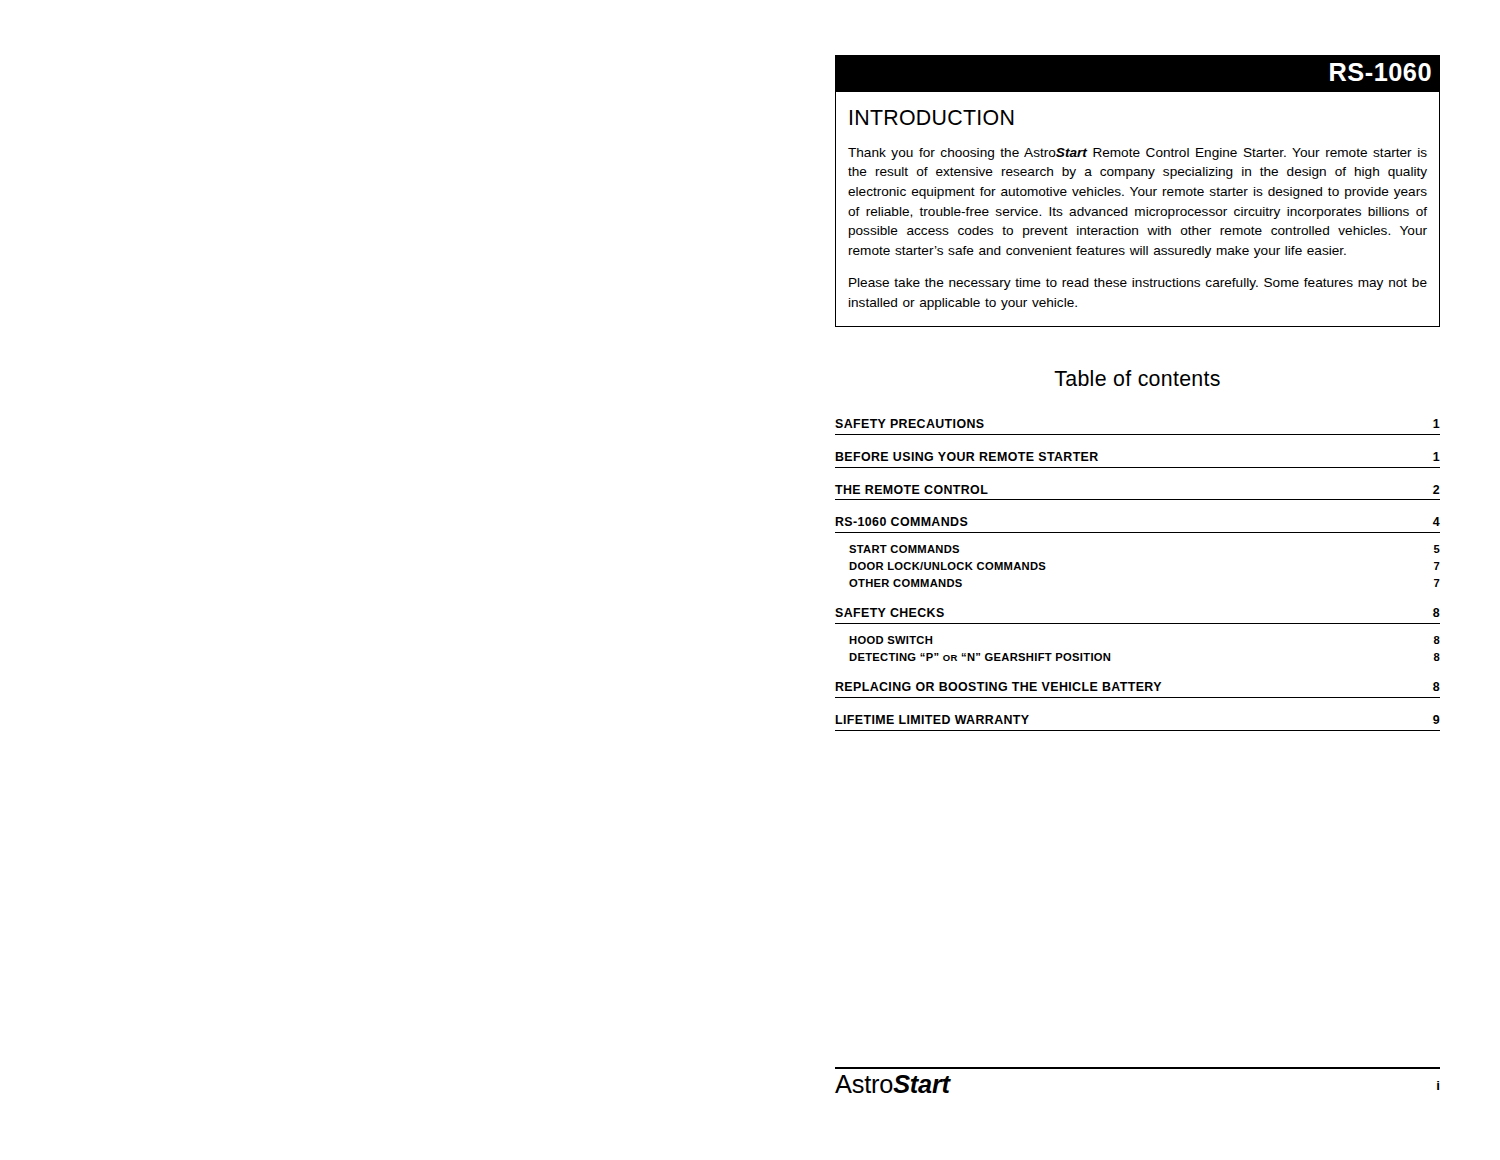RS-1060
INTRODUCTION
Thank you for choosing the Astro Start Remote Control Engine Starter. Your remote starter is the result of extensive research by a company specializing in the design of high quality electronic equipment for automotive vehicles. Your remote starter is designed to provide years of reliable, trouble-free service. Its advanced microprocessor circuitry incorporates billions of possible access codes to prevent interaction with other remote controlled vehicles. Your remote starter’s safe and convenient features will assuredly make your life easier.
Please take the necessary time to read these instructions carefully. Some features may not be installed or applicable to your vehicle.
Table of contents
| SAFETY PRECAUTIONS | 1 |
| BEFORE USING YOUR REMOTE STARTER | 1 |
| THE REMOTE CONTROL | 2 |
| RS-1060 COMMANDS | 4 |
| START COMMANDS | 5 |
| DOOR LOCK/UNLOCK COMMANDS | 7 |
| OTHER COMMANDS | 7 |
| SAFETY CHECKS | 8 |
| HOOD SWITCH | 8 |
| DETECTING “P” OR “N” GEARSHIFT POSITION | 8 |
| REPLACING OR BOOSTING THE VEHICLE BATTERY | 8 |
| LIFETIME LIMITED WARRANTY | 9 |
Astro Start
i